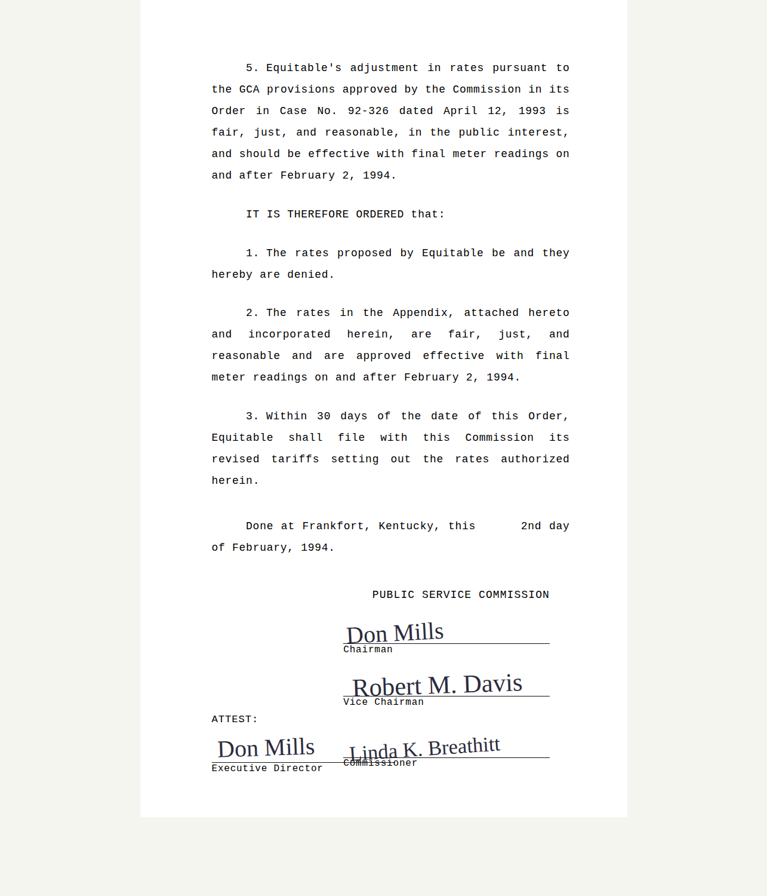5. Equitable's adjustment in rates pursuant to the GCA provisions approved by the Commission in its Order in Case No. 92-326 dated April 12, 1993 is fair, just, and reasonable, in the public interest, and should be effective with final meter readings on and after February 2, 1994.
IT IS THEREFORE ORDERED that:
1. The rates proposed by Equitable be and they hereby are denied.
2. The rates in the Appendix, attached hereto and incorporated herein, are fair, just, and reasonable and are approved effective with final meter readings on and after February 2, 1994.
3. Within 30 days of the date of this Order, Equitable shall file with this Commission its revised tariffs setting out the rates authorized herein.
Done at Frankfort, Kentucky, this 2nd day of February, 1994.
PUBLIC SERVICE COMMISSION
Don Mills
Chairman
Robert M. Davis
Vice Chairman
Linda K. Breathitt
Commissioner
ATTEST:
Don Mills
Executive Director